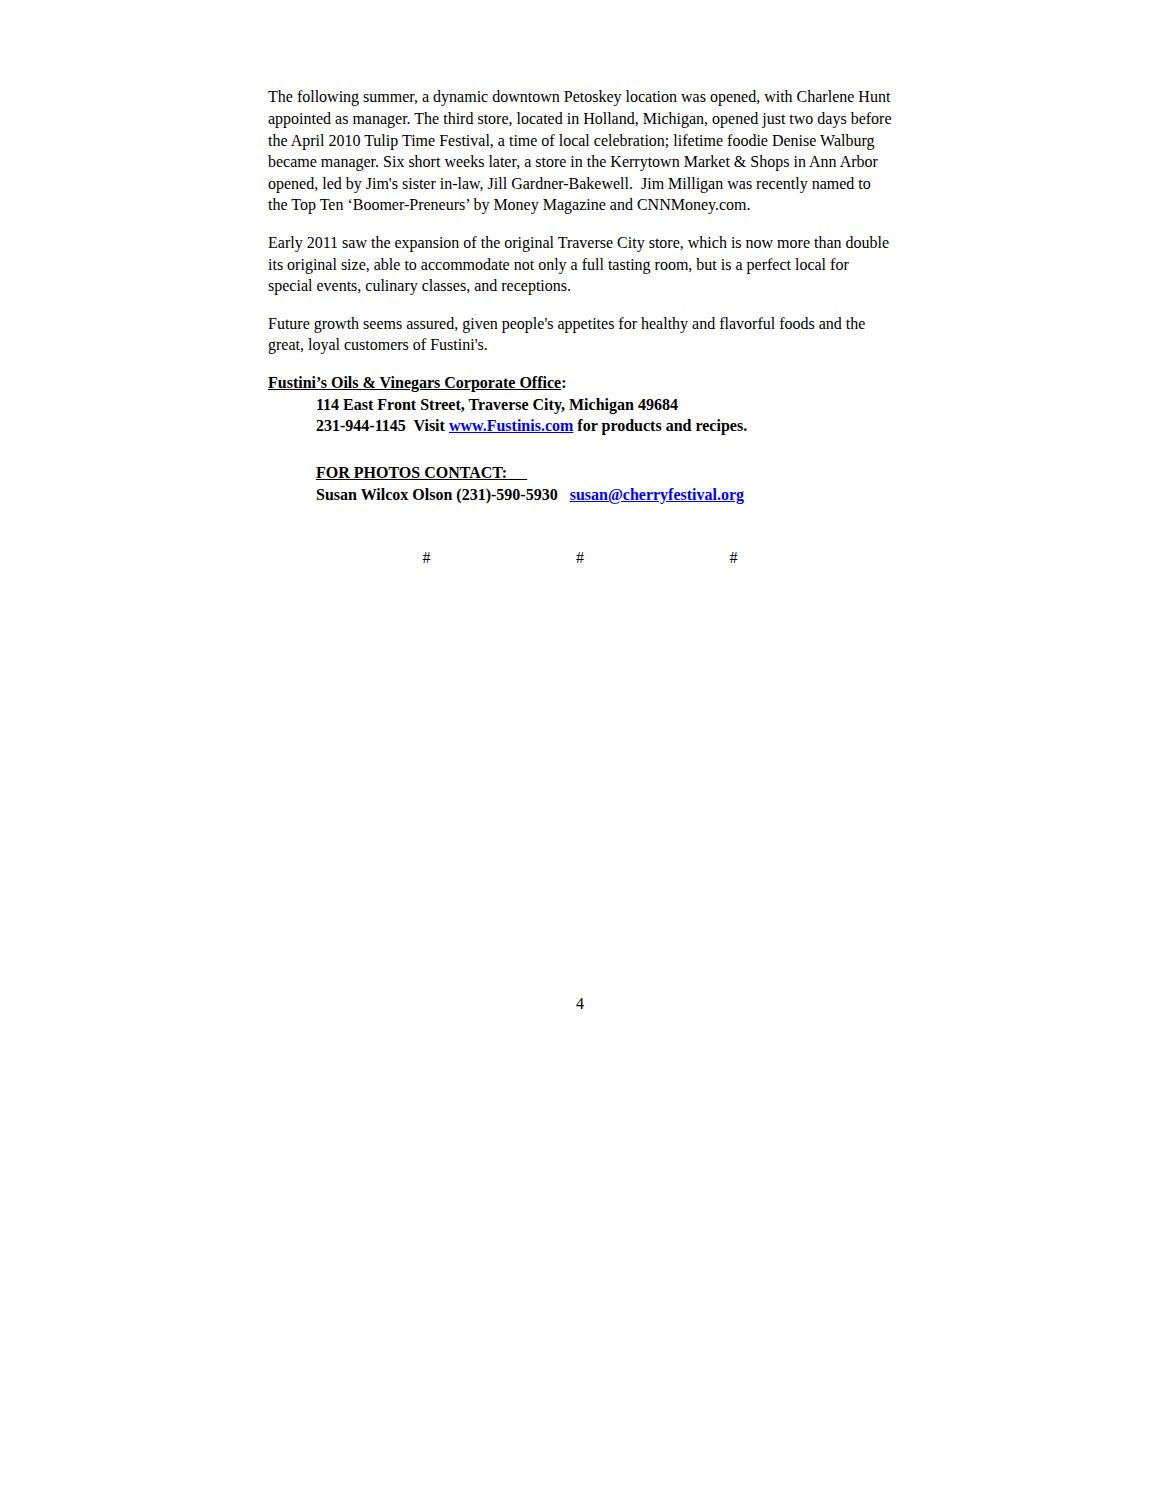The following summer, a dynamic downtown Petoskey location was opened, with Charlene Hunt appointed as manager. The third store, located in Holland, Michigan, opened just two days before the April 2010 Tulip Time Festival, a time of local celebration; lifetime foodie Denise Walburg became manager. Six short weeks later, a store in the Kerrytown Market & Shops in Ann Arbor opened, led by Jim's sister in-law, Jill Gardner-Bakewell. Jim Milligan was recently named to the Top Ten ‘Boomer-Preneurs’ by Money Magazine and CNNMoney.com.
Early 2011 saw the expansion of the original Traverse City store, which is now more than double its original size, able to accommodate not only a full tasting room, but is a perfect local for special events, culinary classes, and receptions.
Future growth seems assured, given people's appetites for healthy and flavorful foods and the great, loyal customers of Fustini's.
Fustini’s Oils & Vinegars Corporate Office:
114 East Front Street, Traverse City, Michigan 49684
231-944-1145 Visit www.Fustinis.com for products and recipes.
FOR PHOTOS CONTACT:
Susan Wilcox Olson (231)-590-5930 susan@cherryfestival.org
###
4